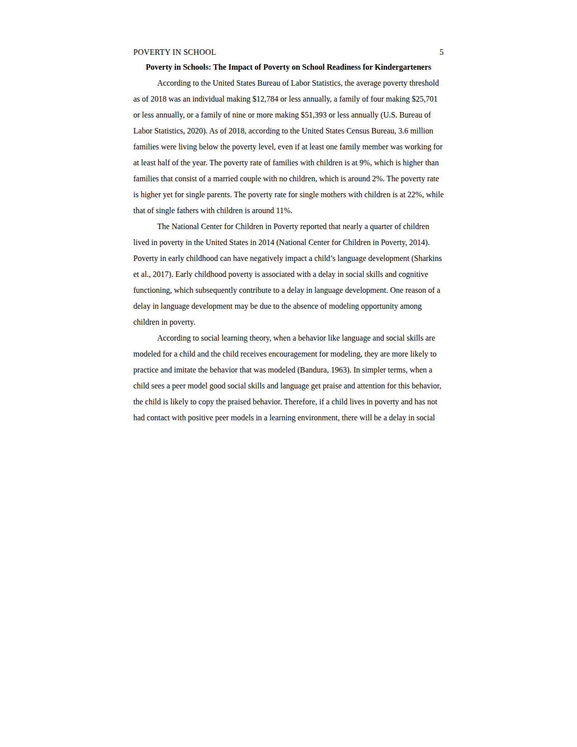Poverty in School 5
Poverty in Schools: The Impact of Poverty on School Readiness for Kindergarteners
According to the United States Bureau of Labor Statistics, the average poverty threshold as of 2018 was an individual making $12,784 or less annually, a family of four making $25,701 or less annually, or a family of nine or more making $51,393 or less annually (U.S. Bureau of Labor Statistics, 2020). As of 2018, according to the United States Census Bureau, 3.6 million families were living below the poverty level, even if at least one family member was working for at least half of the year. The poverty rate of families with children is at 9%, which is higher than families that consist of a married couple with no children, which is around 2%. The poverty rate is higher yet for single parents. The poverty rate for single mothers with children is at 22%, while that of single fathers with children is around 11%.
The National Center for Children in Poverty reported that nearly a quarter of children lived in poverty in the United States in 2014 (National Center for Children in Poverty, 2014). Poverty in early childhood can have negatively impact a child’s language development (Sharkins et al., 2017). Early childhood poverty is associated with a delay in social skills and cognitive functioning, which subsequently contribute to a delay in language development. One reason of a delay in language development may be due to the absence of modeling opportunity among children in poverty.
According to social learning theory, when a behavior like language and social skills are modeled for a child and the child receives encouragement for modeling, they are more likely to practice and imitate the behavior that was modeled (Bandura, 1963). In simpler terms, when a child sees a peer model good social skills and language get praise and attention for this behavior, the child is likely to copy the praised behavior. Therefore, if a child lives in poverty and has not had contact with positive peer models in a learning environment, there will be a delay in social